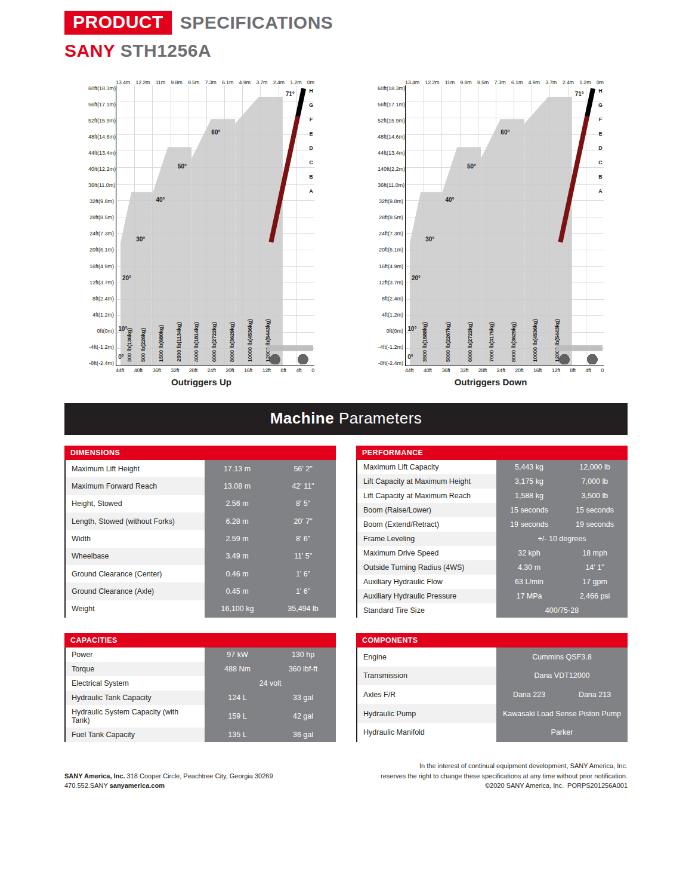PRODUCT
SPECIFICATIONS
SANY STH1256A
13.4m 12.2m 11m 9.8m 8.5m 7.3m 6.1m 4.9m 3.7m 2.4m 1.2m 0m
60ft(18.3m) 56ft(17.1m) 52ft(15.9m) 48ft(14.6m) 44ft(13.4m) 40ft(12.2m) 36ft(11.0m) 32ft(9.8m) 28ft(8.5m) 24ft(7.3m) 20ft(6.1m) 16ft(4.9m) 12ft(3.7m) 8ft(2.4m) 4ft(1.2m) 0ft(0m) -4ft(-1.2m) -8ft(-2.4m)
20° 30° 40° 50° 60° 71° 10° 0° -4 300 lb(136kg) 500 lb(226kg) 1500 lb(680kg) 2500 lb(1134kg) 4000 lb(1814kg) 6000 lb(2722kg) 8000 lb(3629kg) 10000 lb(4536kg) 12000 lb(5443kg)
HGFEDCBA
44ft 40ft 36ft 32ft 28ft 24ft 20ft 16ft 12ft 8ft 4ft 0
Outriggers Up
13.4m 12.2m 11m 9.8m 8.5m 7.3m 6.1m 4.9m 3.7m 2.4m 1.2m 0m
60ft(18.3m) 56ft(17.1m) 52ft(15.9m) 48ft(14.6m) 44ft(13.4m) 140ft(2.2m) 36ft(11.0m) 32ft(9.8m) 28ft(8.5m) 24ft(7.3m) 20ft(6.1m) 16ft(4.9m) 12ft(3.7m) 8ft(2.4m) 4ft(1.2m) 0ft(0m) -4ft(-1.2m) -8ft(-2.4m)
20° 30° 40° 50° 60° 71° 10° 0° -4 3500 lb(1588kg) 5000 lb(2267kg) 6000 lb(2722kg) 7000 lb(3175kg) 8000 lb(3629kg) 10000 lb(4536kg) 12000 lb(5443kg)
HGFEDCBA
44ft 40ft 36ft 32ft 28ft 24ft 20ft 16ft 12ft 8ft 4ft 0
Outriggers Down
Machine Parameters
DIMENSIONS
| Maximum Lift Height | 17.13 m | 56' 2" |
| Maximum Forward Reach | 13.08 m | 42' 11" |
| Height, Stowed | 2.56 m | 8' 5" |
| Length, Stowed (without Forks) | 6.28 m | 20' 7" |
| Width | 2.59 m | 8' 6" |
| Wheelbase | 3.49 m | 11' 5" |
| Ground Clearance (Center) | 0.46 m | 1' 6" |
| Ground Clearance (Axle) | 0.45 m | 1' 6" |
| Weight | 16,100 kg | 35,494 lb |
PERFORMANCE
| Maximum Lift Capacity | 5,443 kg | 12,000 lb |
| Lift Capacity at Maximum Height | 3,175 kg | 7,000 lb |
| Lift Capacity at Maximum Reach | 1,588 kg | 3,500 lb |
| Boom (Raise/Lower) | 15 seconds | 15 seconds |
| Boom (Extend/Retract) | 19 seconds | 19 seconds |
| Frame Leveling | +/- 10 degrees |
| Maximum Drive Speed | 32 kph | 18 mph |
| Outside Turning Radius (4WS) | 4.30 m | 14' 1" |
| Auxiliary Hydraulic Flow | 63 L/min | 17 gpm |
| Auxiliary Hydraulic Pressure | 17 MPa | 2,466 psi |
| Standard Tire Size | 400/75-28 |
CAPACITIES
| Power | 97 kW | 130 hp |
| Torque | 488 Nm | 360 lbf-ft |
| Electrical System | 24 volt |
| Hydraulic Tank Capacity | 124 L | 33 gal |
| Hydraulic System Capacity (with Tank) | 159 L | 42 gal |
| Fuel Tank Capacity | 135 L | 36 gal |
COMPONENTS
| Engine | Cummins QSF3.8 |
| Transmission | Dana VDT12000 |
| Axles F/R | Dana 223 | Dana 213 |
| Hydraulic Pump | Kawasaki Load Sense Piston Pump |
| Hydraulic Manifold | Parker |
SANY America, Inc. 318 Cooper Circle, Peachtree City, Georgia 30269
470.552.SANY sanyamerica.com
In the interest of continual equipment development, SANY America, Inc.
reserves the right to change these specifications at any time without prior notification.
©2020 SANY America, Inc. PORPS201256A001